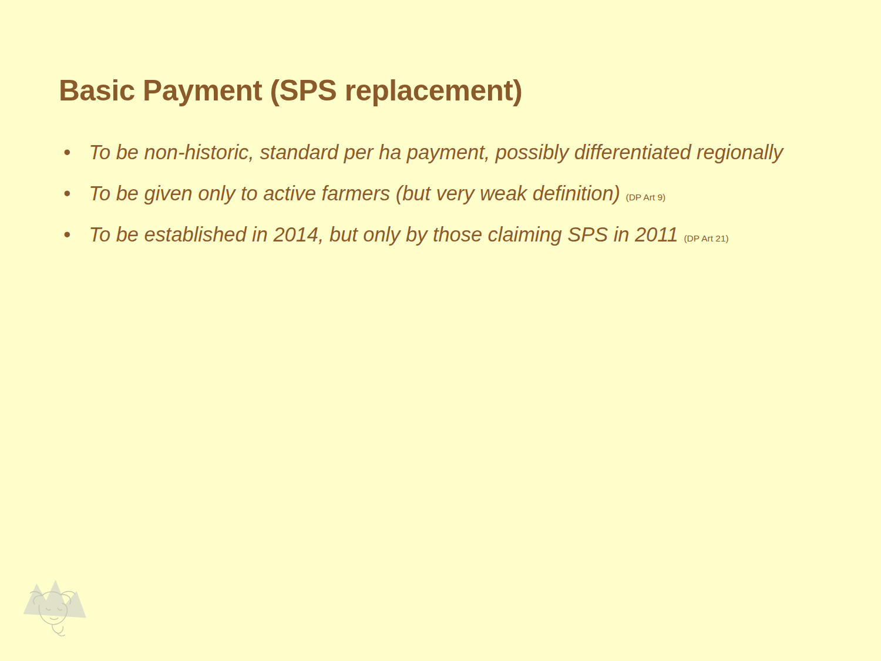Basic Payment (SPS replacement)
To be non-historic, standard per ha payment, possibly differentiated regionally
To be given only to active farmers (but very weak definition) (DP Art 9)
To be established in 2014, but only by those claiming SPS in 2011 (DP Art 21)